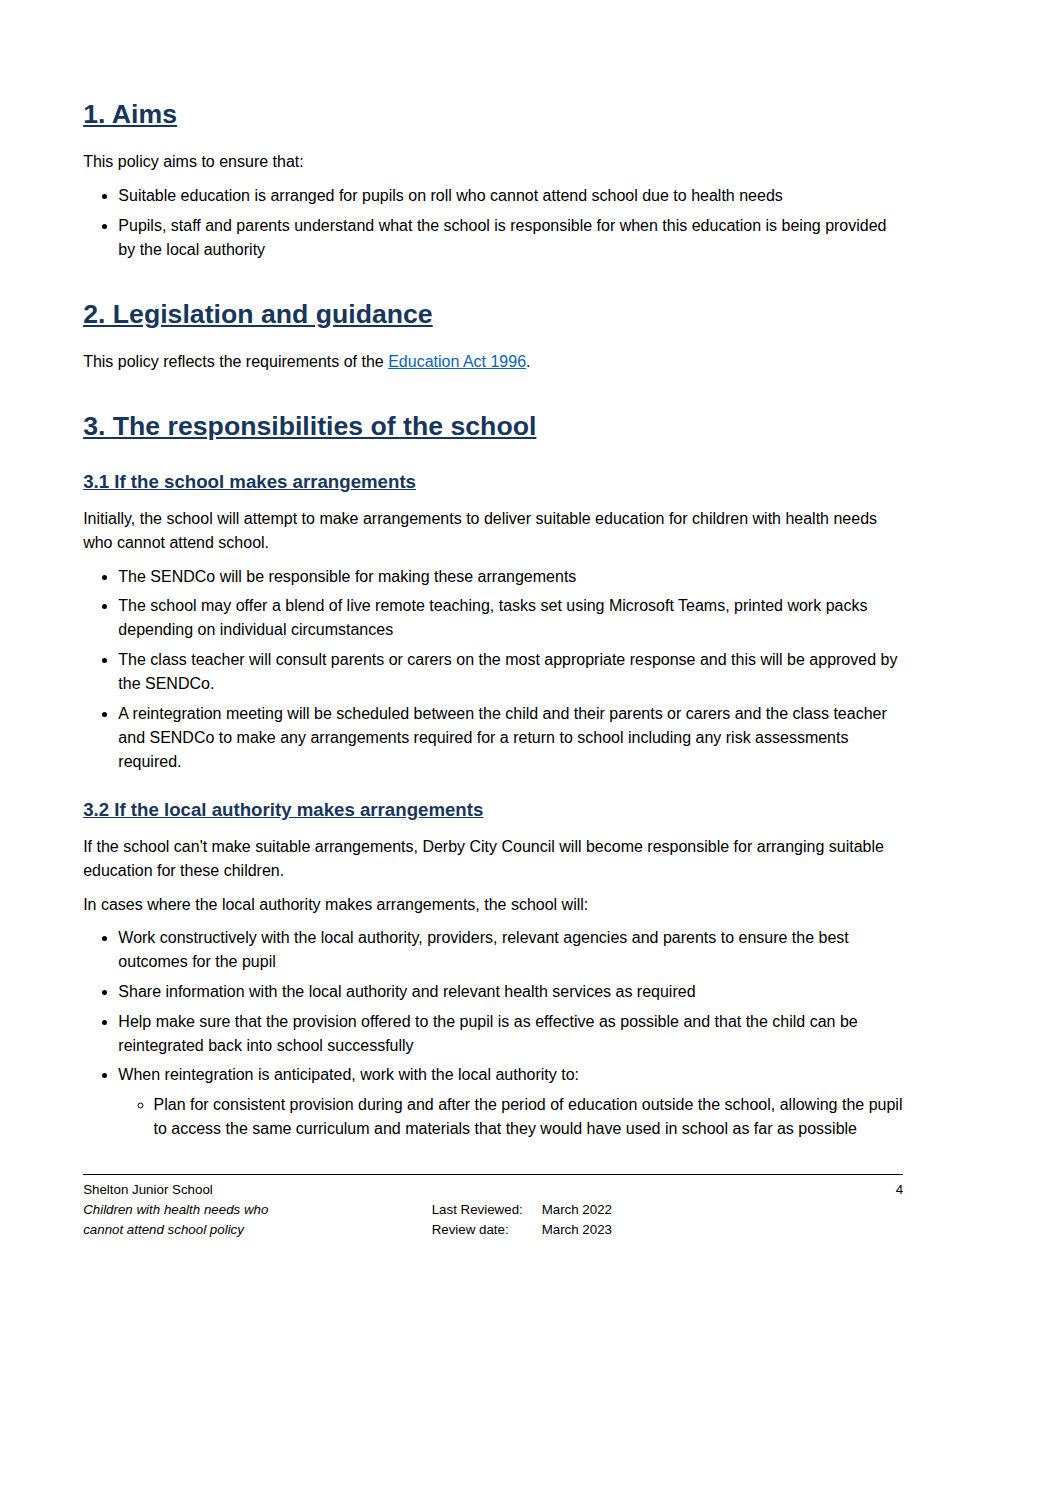1. Aims
This policy aims to ensure that:
Suitable education is arranged for pupils on roll who cannot attend school due to health needs
Pupils, staff and parents understand what the school is responsible for when this education is being provided by the local authority
2. Legislation and guidance
This policy reflects the requirements of the Education Act 1996.
3. The responsibilities of the school
3.1 If the school makes arrangements
Initially, the school will attempt to make arrangements to deliver suitable education for children with health needs who cannot attend school.
The SENDCo will be responsible for making these arrangements
The school may offer a blend of live remote teaching, tasks set using Microsoft Teams, printed work packs depending on individual circumstances
The class teacher will consult parents or carers on the most appropriate response and this will be approved by the SENDCo.
A reintegration meeting will be scheduled between the child and their parents or carers and the class teacher and SENDCo to make any arrangements required for a return to school including any risk assessments required.
3.2 If the local authority makes arrangements
If the school can't make suitable arrangements, Derby City Council will become responsible for arranging suitable education for these children.
In cases where the local authority makes arrangements, the school will:
Work constructively with the local authority, providers, relevant agencies and parents to ensure the best outcomes for the pupil
Share information with the local authority and relevant health services as required
Help make sure that the provision offered to the pupil is as effective as possible and that the child can be reintegrated back into school successfully
When reintegration is anticipated, work with the local authority to:
Plan for consistent provision during and after the period of education outside the school, allowing the pupil to access the same curriculum and materials that they would have used in school as far as possible
Shelton Junior School
Children with health needs who
cannot attend school policy
Last Reviewed: March 2022
Review date: March 2023
4